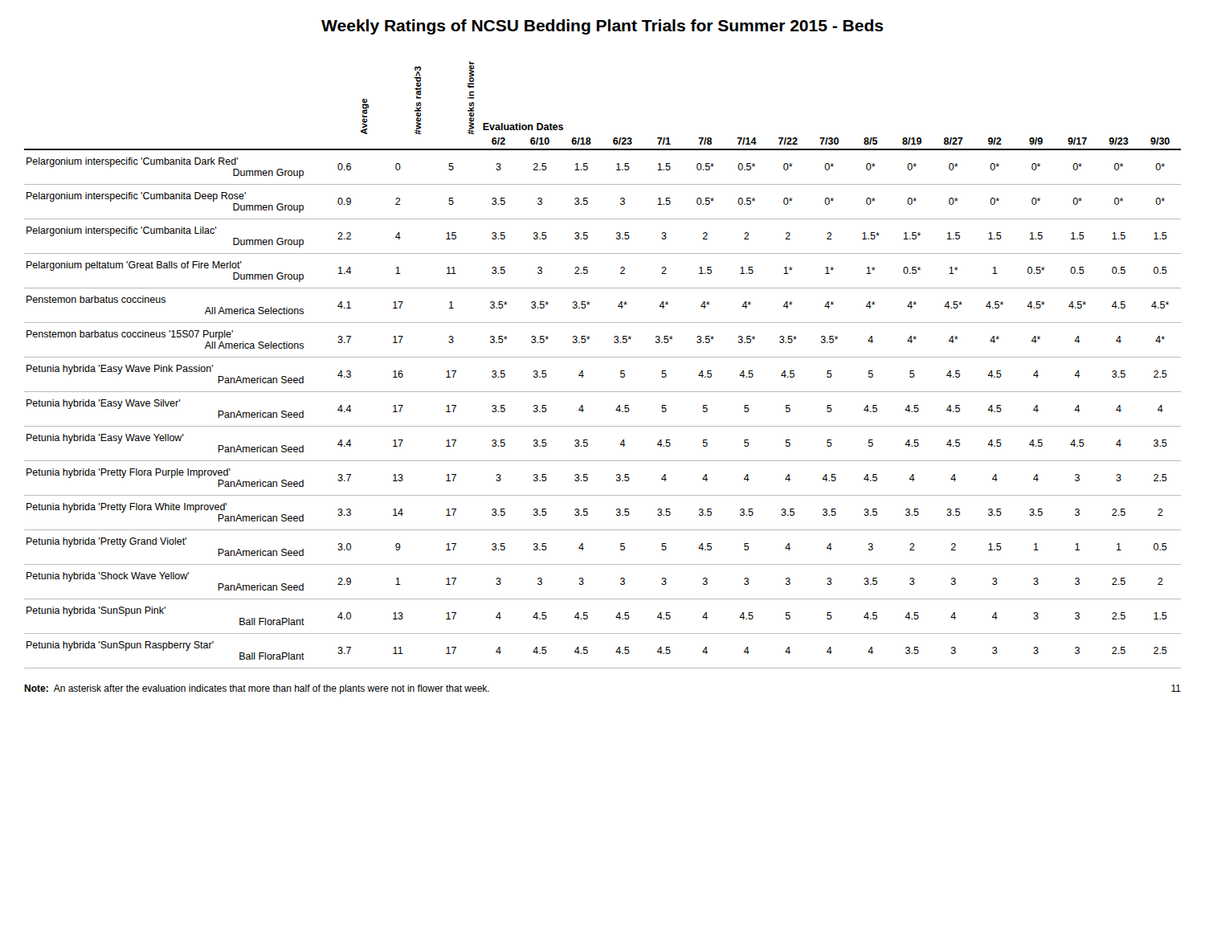Weekly Ratings of NCSU Bedding Plant Trials for Summer 2015 - Beds
| | Average | #weeks rated>3 | #weeks in flower | Evaluation Dates |
| --- | --- | --- | --- | --- |
| | | | | 6/2 | 6/10 | 6/18 | 6/23 | 7/1 | 7/8 | 7/14 | 7/22 | 7/30 | 8/5 | 8/19 | 8/27 | 9/2 | 9/9 | 9/17 | 9/23 | 9/30 |
| Pelargonium interspecific 'Cumbanita Dark Red' Dummen Group | 0.6 | 0 | 5 | 3 | 2.5 | 1.5 | 1.5 | 1.5 | 0.5* | 0.5* | 0* | 0* | 0* | 0* | 0* | 0* | 0* | 0* | 0* | 0* |
| Pelargonium interspecific 'Cumbanita Deep Rose' Dummen Group | 0.9 | 2 | 5 | 3.5 | 3 | 3.5 | 3 | 1.5 | 0.5* | 0.5* | 0* | 0* | 0* | 0* | 0* | 0* | 0* | 0* | 0* | 0* |
| Pelargonium interspecific 'Cumbanita Lilac' Dummen Group | 2.2 | 4 | 15 | 3.5 | 3.5 | 3.5 | 3.5 | 3 | 2 | 2 | 2 | 2 | 1.5* | 1.5* | 1.5 | 1.5 | 1.5 | 1.5 | 1.5 | 1.5 |
| Pelargonium peltatum 'Great Balls of Fire Merlot' Dummen Group | 1.4 | 1 | 11 | 3.5 | 3 | 2.5 | 2 | 2 | 1.5 | 1.5 | 1* | 1* | 1* | 0.5* | 1* | 1 | 0.5* | 0.5 | 0.5 | 0.5 |
| Penstemon barbatus coccineus All America Selections | 4.1 | 17 | 1 | 3.5* | 3.5* | 3.5* | 4* | 4* | 4* | 4* | 4* | 4* | 4* | 4* | 4.5* | 4.5* | 4.5* | 4.5* | 4.5 | 4.5* |
| Penstemon barbatus coccineus '15S07 Purple' All America Selections | 3.7 | 17 | 3 | 3.5* | 3.5* | 3.5* | 3.5* | 3.5* | 3.5* | 3.5* | 3.5* | 3.5* | 4 | 4* | 4* | 4* | 4* | 4 | 4 | 4* |
| Petunia hybrida 'Easy Wave Pink Passion' PanAmerican Seed | 4.3 | 16 | 17 | 3.5 | 3.5 | 4 | 5 | 5 | 4.5 | 4.5 | 4.5 | 5 | 5 | 5 | 4.5 | 4.5 | 4 | 4 | 3.5 | 2.5 |
| Petunia hybrida 'Easy Wave Silver' PanAmerican Seed | 4.4 | 17 | 17 | 3.5 | 3.5 | 4 | 4.5 | 5 | 5 | 5 | 5 | 5 | 4.5 | 4.5 | 4.5 | 4.5 | 4 | 4 | 4 | 4 |
| Petunia hybrida 'Easy Wave Yellow' PanAmerican Seed | 4.4 | 17 | 17 | 3.5 | 3.5 | 3.5 | 4 | 4.5 | 5 | 5 | 5 | 5 | 5 | 4.5 | 4.5 | 4.5 | 4.5 | 4.5 | 4 | 3.5 |
| Petunia hybrida 'Pretty Flora Purple Improved' PanAmerican Seed | 3.7 | 13 | 17 | 3 | 3.5 | 3.5 | 3.5 | 4 | 4 | 4 | 4 | 4.5 | 4.5 | 4 | 4 | 4 | 4 | 3 | 3 | 2.5 |
| Petunia hybrida 'Pretty Flora White Improved' PanAmerican Seed | 3.3 | 14 | 17 | 3.5 | 3.5 | 3.5 | 3.5 | 3.5 | 3.5 | 3.5 | 3.5 | 3.5 | 3.5 | 3.5 | 3.5 | 3.5 | 3.5 | 3 | 2.5 | 2 |
| Petunia hybrida 'Pretty Grand Violet' PanAmerican Seed | 3.0 | 9 | 17 | 3.5 | 3.5 | 4 | 5 | 5 | 4.5 | 5 | 4 | 4 | 3 | 2 | 2 | 1.5 | 1 | 1 | 1 | 0.5 |
| Petunia hybrida 'Shock Wave Yellow' PanAmerican Seed | 2.9 | 1 | 17 | 3 | 3 | 3 | 3 | 3 | 3 | 3 | 3 | 3 | 3.5 | 3 | 3 | 3 | 3 | 3 | 2.5 | 2 |
| Petunia hybrida 'SunSpun Pink' Ball FloraPlant | 4.0 | 13 | 17 | 4 | 4.5 | 4.5 | 4.5 | 4.5 | 4 | 4.5 | 5 | 5 | 4.5 | 4.5 | 4 | 4 | 3 | 3 | 2.5 | 1.5 |
| Petunia hybrida 'SunSpun Raspberry Star' Ball FloraPlant | 3.7 | 11 | 17 | 4 | 4.5 | 4.5 | 4.5 | 4.5 | 4 | 4 | 4 | 4 | 4 | 3.5 | 3 | 3 | 3 | 3 | 2.5 | 2.5 |
11 Note: An asterisk after the evaluation indicates that more than half of the plants were not in flower that week.